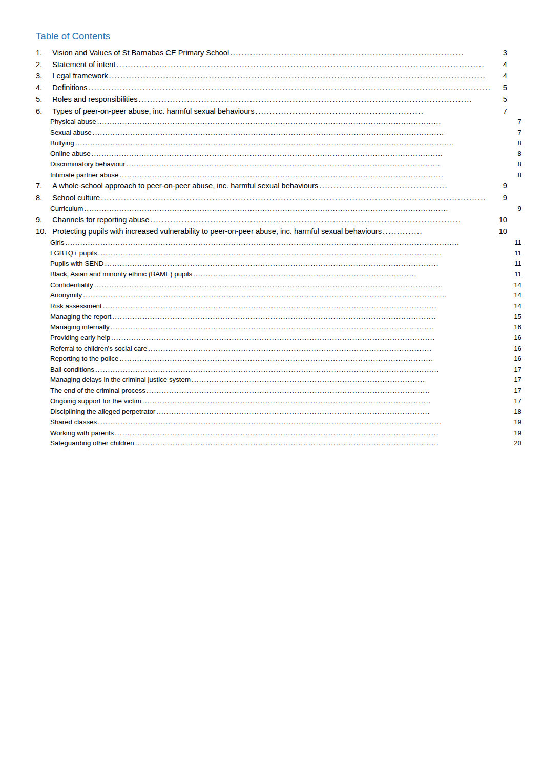Table of Contents
1. Vision and Values of St Barnabas CE Primary School .................................................................................. 3
2. Statement of intent ................................................................................................................................. 4
3. Legal framework .................................................................................................................................... 4
4. Definitions ............................................................................................................................................. 5
5. Roles and responsibilities ..................................................................................................................... 5
6. Types of peer-on-peer abuse, inc. harmful sexual behaviours ........................................................... 7
Physical abuse ......................................................................................................................................... 7
Sexual abuse ............................................................................................................................................ 7
Bullying ....................................................................................................................................................... 8
Online abuse ............................................................................................................................................ 8
Discriminatory behaviour ............................................................................................................................. 8
Intimate partner abuse ................................................................................................................................. 8
7. A whole-school approach to peer-on-peer abuse, inc. harmful sexual behaviours ............................................. 9
8. School culture ....................................................................................................................................... 9
Curriculum ................................................................................................................................................. 9
9. Channels for reporting abuse ............................................................................................................. 10
10. Protecting pupils with increased vulnerability to peer-on-peer abuse, inc. harmful sexual behaviours .............. 10
Girls ............................................................................................................................................................. 11
LGBTQ+ pupils ......................................................................................................................................... 11
Pupils with SEND ..................................................................................................................................... 11
Black, Asian and minority ethnic (BAME) pupils ......................................................................................... 11
Confidentiality ........................................................................................................................................... 14
Anonymity ................................................................................................................................................. 14
Risk assessment ..................................................................................................................................... 14
Managing the report ................................................................................................................................. 15
Managing internally ................................................................................................................................. 16
Providing early help ................................................................................................................................. 16
Referral to children's social care ................................................................................................................. 16
Reporting to the police ............................................................................................................................. 16
Bail conditions ......................................................................................................................................... 17
Managing delays in the criminal justice system ............................................................................................. 17
The end of the criminal process ................................................................................................................. 17
Ongoing support for the victim ................................................................................................................... 17
Disciplining the alleged perpetrator ............................................................................................................. 18
Shared classes ......................................................................................................................................... 19
Working with parents ................................................................................................................................. 19
Safeguarding other children ......................................................................................................................... 20